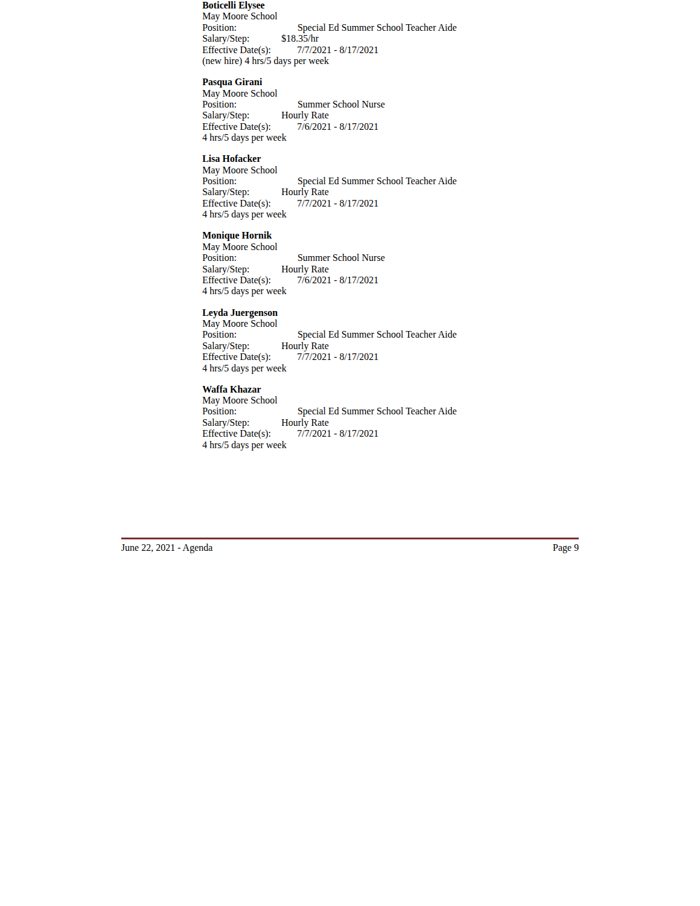Boticelli Elysee
May Moore School
Position: Special Ed Summer School Teacher Aide
Salary/Step: $18.35/hr
Effective Date(s): 7/7/2021 - 8/17/2021
(new hire) 4 hrs/5 days per week
Pasqua Girani
May Moore School
Position: Summer School Nurse
Salary/Step: Hourly Rate
Effective Date(s): 7/6/2021 - 8/17/2021
4 hrs/5 days per week
Lisa Hofacker
May Moore School
Position: Special Ed Summer School Teacher Aide
Salary/Step: Hourly Rate
Effective Date(s): 7/7/2021 - 8/17/2021
4 hrs/5 days per week
Monique Hornik
May Moore School
Position: Summer School Nurse
Salary/Step: Hourly Rate
Effective Date(s): 7/6/2021 - 8/17/2021
4 hrs/5 days per week
Leyda Juergenson
May Moore School
Position: Special Ed Summer School Teacher Aide
Salary/Step: Hourly Rate
Effective Date(s): 7/7/2021 - 8/17/2021
4 hrs/5 days per week
Waffa Khazar
May Moore School
Position: Special Ed Summer School Teacher Aide
Salary/Step: Hourly Rate
Effective Date(s): 7/7/2021 - 8/17/2021
4 hrs/5 days per week
June 22, 2021 - Agenda Page 9